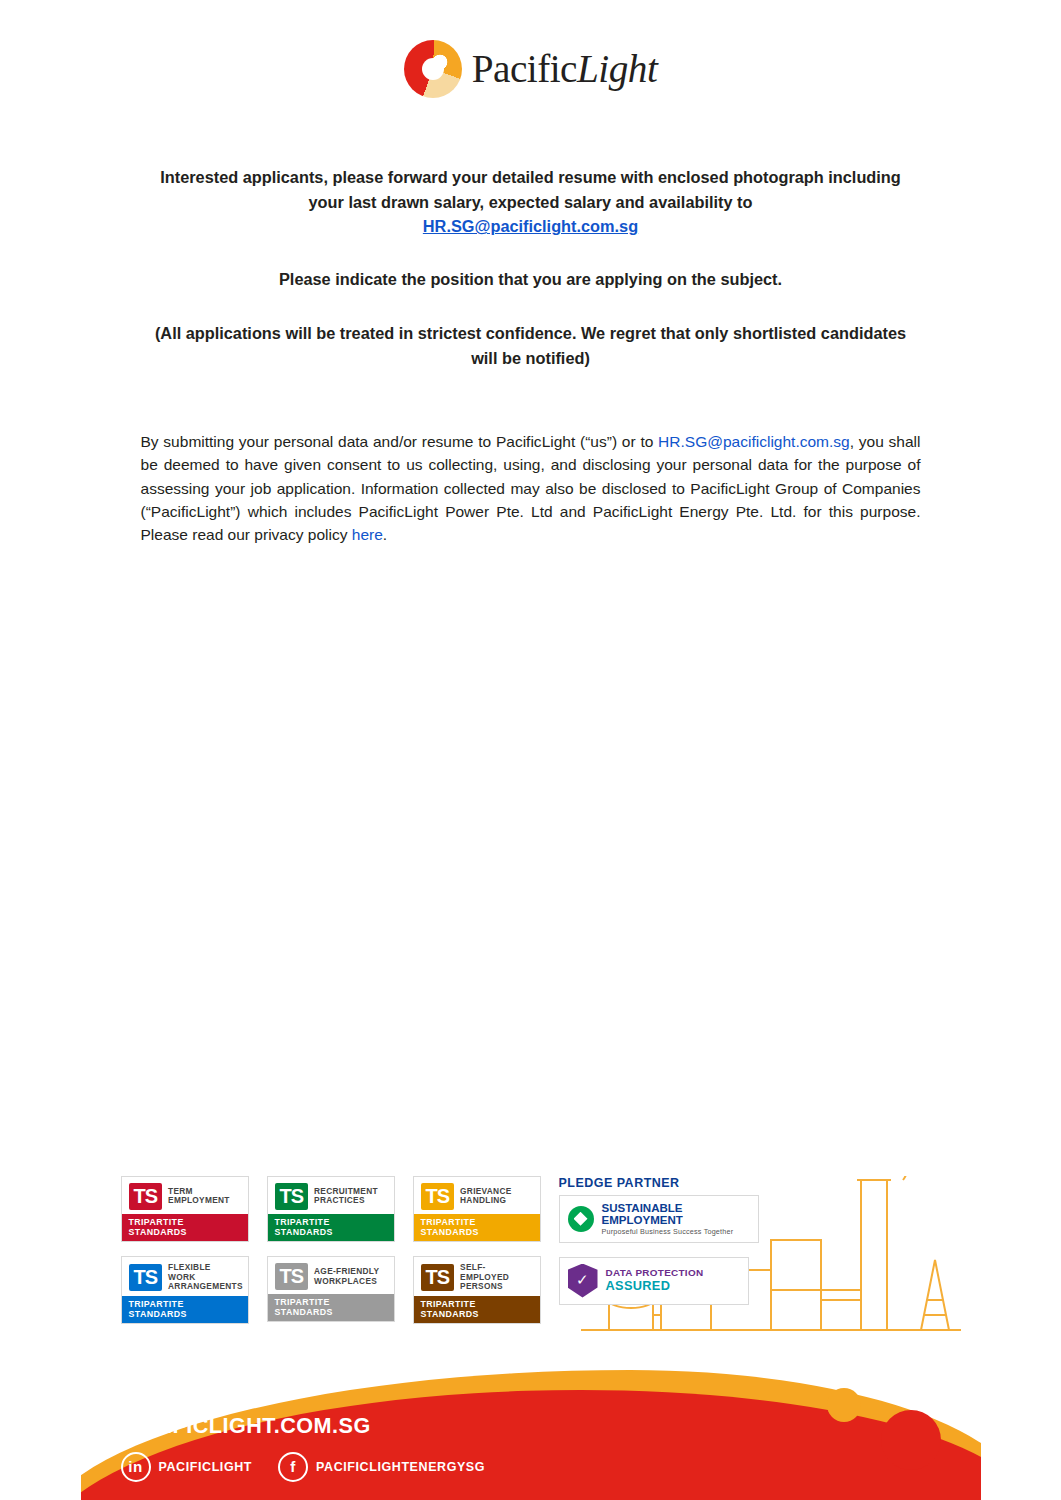PacificLight
Interested applicants, please forward your detailed resume with enclosed photograph including your last drawn salary, expected salary and availability to
HR.SG@pacificlight.com.sg
Please indicate the position that you are applying on the subject.
(All applications will be treated in strictest confidence. We regret that only shortlisted candidates will be notified)
By submitting your personal data and/or resume to PacificLight (“us”) or to HR.SG@pacificlight.com.sg, you shall be deemed to have given consent to us collecting, using, and disclosing your personal data for the purpose of assessing your job application. Information collected may also be disclosed to PacificLight Group of Companies (“PacificLight”) which includes PacificLight Power Pte. Ltd and PacificLight Energy Pte. Ltd. for this purpose. Please read our privacy policy here.
TS Term
Employment
Tripartite Standards
TS Flexible
Work
Arrangements
Tripartite Standards
TS Recruitment
Practices
Tripartite Standards
TS Age-Friendly
Workplaces
Tripartite Standards
TS Grievance
Handling
Tripartite Standards
TS Self-Employed
Persons
Tripartite Standards
PLEDGE PARTNER
SUSTAINABLE
EMPLOYMENT Purposeful Business Success Together
DATA PROTECTION ASSURED
PACIFICLIGHT.COM.SG
in PACIFICLIGHT f PACIFICLIGHTENERGYSG